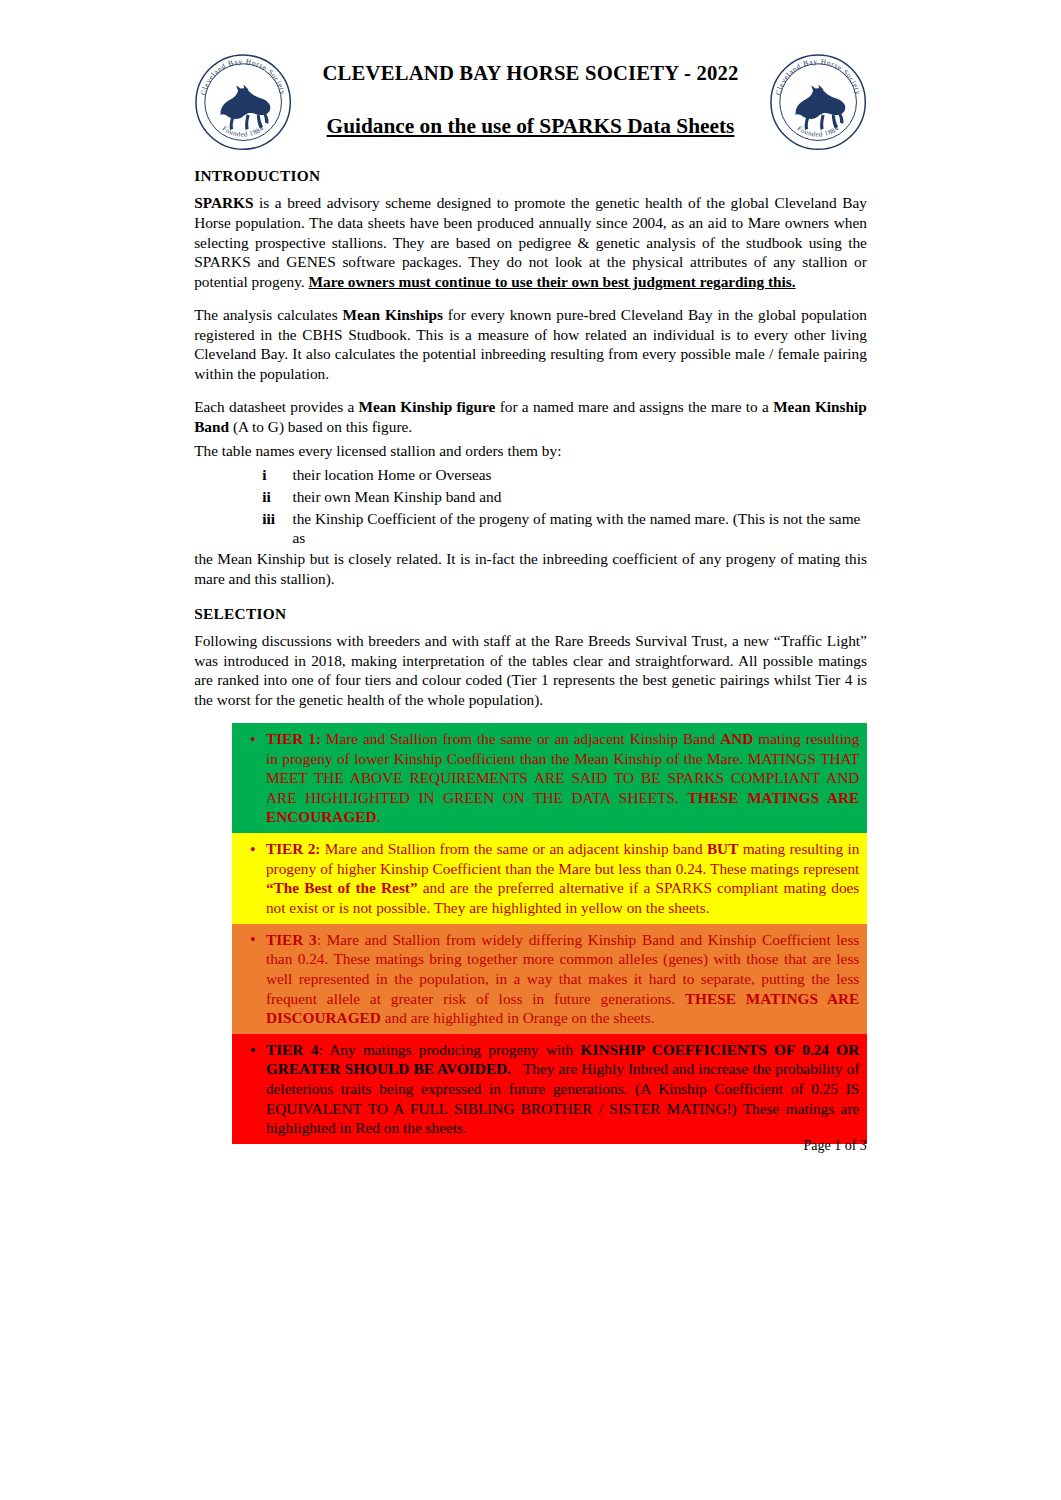Cleveland Bay Horse Society Founded 1884
CLEVELAND BAY HORSE SOCIETY - 2022
Guidance on the use of SPARKS Data Sheets
Cleveland Bay Horse Society Founded 1884
INTRODUCTION
SPARKS is a breed advisory scheme designed to promote the genetic health of the global Cleveland Bay Horse population. The data sheets have been produced annually since 2004, as an aid to Mare owners when selecting prospective stallions. They are based on pedigree & genetic analysis of the studbook using the SPARKS and GENES software packages. They do not look at the physical attributes of any stallion or potential progeny. Mare owners must continue to use their own best judgment regarding this.
The analysis calculates Mean Kinships for every known pure-bred Cleveland Bay in the global population registered in the CBHS Studbook. This is a measure of how related an individual is to every other living Cleveland Bay. It also calculates the potential inbreeding resulting from every possible male / female pairing within the population.
Each datasheet provides a Mean Kinship figure for a named mare and assigns the mare to a Mean Kinship Band (A to G) based on this figure.
The table names every licensed stallion and orders them by:
itheir location Home or Overseas
ii their own Mean Kinship band and
iii the Kinship Coefficient of the progeny of mating with the named mare. (This is not the same as
the Mean Kinship but is closely related. It is in-fact the inbreeding coefficient of any progeny of mating this mare and this stallion).
SELECTION
Following discussions with breeders and with staff at the Rare Breeds Survival Trust, a new “Traffic Light” was introduced in 2018, making interpretation of the tables clear and straightforward. All possible matings are ranked into one of four tiers and colour coded (Tier 1 represents the best genetic pairings whilst Tier 4 is the worst for the genetic health of the whole population).
•
TIER 1: Mare and Stallion from the same or an adjacent Kinship Band AND mating resulting in progeny of lower Kinship Coefficient than the Mean Kinship of the Mare. MATINGS THAT MEET THE ABOVE REQUIREMENTS ARE SAID TO BE SPARKS COMPLIANT AND ARE HIGHLIGHTED IN GREEN ON THE DATA SHEETS. THESE MATINGS ARE ENCOURAGED.
•
TIER 2: Mare and Stallion from the same or an adjacent kinship band BUT mating resulting in progeny of higher Kinship Coefficient than the Mare but less than 0.24. These matings represent “The Best of the Rest” and are the preferred alternative if a SPARKS compliant mating does not exist or is not possible. They are highlighted in yellow on the sheets.
•
TIER 3: Mare and Stallion from widely differing Kinship Band and Kinship Coefficient less than 0.24. These matings bring together more common alleles (genes) with those that are less well represented in the population, in a way that makes it hard to separate, putting the less frequent allele at greater risk of loss in future generations. THESE MATINGS ARE DISCOURAGED and are highlighted in Orange on the sheets.
•
TIER 4: Any matings producing progeny with KINSHIP COEFFICIENTS OF 0.24 OR GREATER SHOULD BE AVOIDED. They are Highly Inbred and increase the probability of deleterious traits being expressed in future generations. (A Kinship Coefficient of 0.25 IS EQUIVALENT TO A FULL SIBLING BROTHER / SISTER MATING!) These matings are highlighted in Red on the sheets.
Page 1 of 3